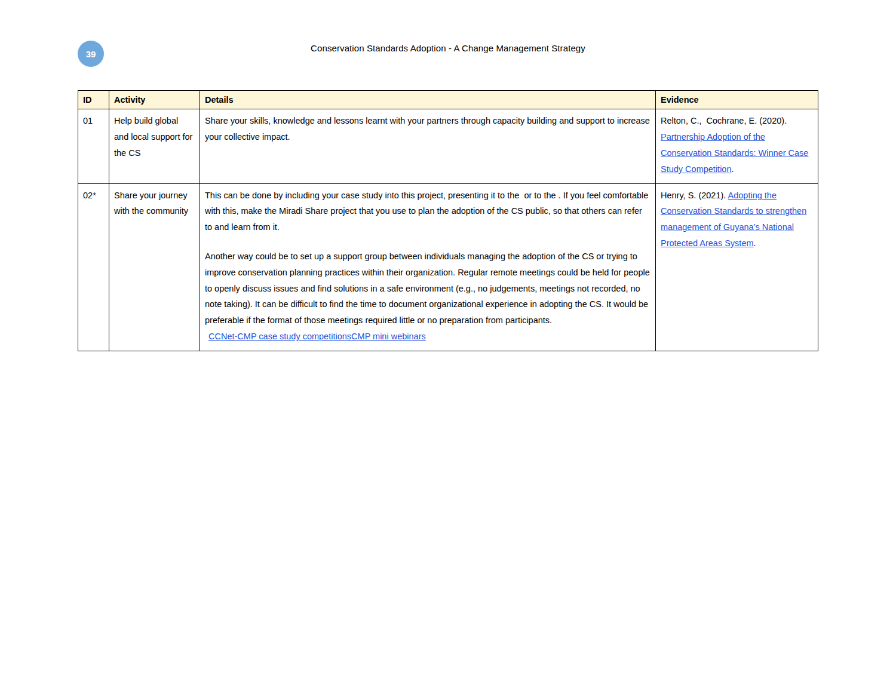39
Conservation Standards Adoption - A Change Management Strategy
| ID | Activity | Details | Evidence |
| --- | --- | --- | --- |
| 01 | Help build global and local support for the CS | Share your skills, knowledge and lessons learnt with your partners through capacity building and support to increase your collective impact. | Relton, C., Cochrane, E. (2020). Partnership Adoption of the Conservation Standards: Winner Case Study Competition . |
| 02* | Share your journey with the community | This can be done by including your case study into this project, presenting it to the or to the . If you feel comfortable with this, make the Miradi Share project that you use to plan the adoption of the CS public, so that others can refer to and learn from it. Another way could be to set up a support group between individuals managing the adoption of the CS or trying to improve conservation planning practices within their organization. Regular remote meetings could be held for people to openly discuss issues and find solutions in a safe environment (e.g., no judgements, meetings not recorded, no note taking). It can be difficult to find the time to document organizational experience in adopting the CS. It would be preferable if the format of those meetings required little or no preparation from participants. CCNet-CMP case study competitions CMP mini webinars | Henry, S. (2021). Adopting the Conservation Standards to strengthen management of Guyana’s National Protected Areas System . |